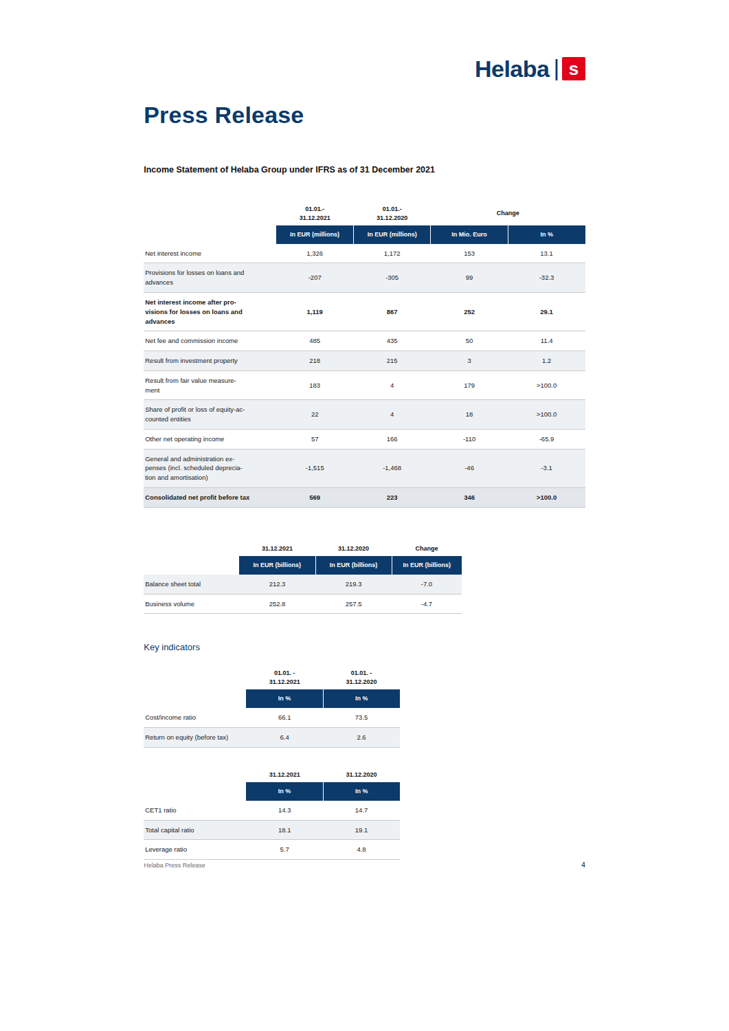Helaba|s
Press Release
Income Statement of Helaba Group under IFRS as of 31 December 2021
| | 01.01.- 31.12.2021 | 01.01.- 31.12.2020 | Change |
| --- | --- | --- | --- |
| | In EUR (millions) | In EUR (millions) | In Mio. Euro | In % |
| Net interest income | 1,326 | 1,172 | 153 | 13.1 |
| Provisions for losses on loans and advances | -207 | -305 | 99 | -32.3 |
| Net interest income after pro- visions for losses on loans and advances | 1,119 | 867 | 252 | 29.1 |
| Net fee and commission income | 485 | 435 | 50 | 11.4 |
| Result from investment property | 218 | 215 | 3 | 1.2 |
| Result from fair value measure- ment | 183 | 4 | 179 | >100.0 |
| Share of profit or loss of equity-ac- counted entities | 22 | 4 | 18 | >100.0 |
| Other net operating income | 57 | 166 | -110 | -65.9 |
| General and administration ex- penses (incl. scheduled deprecia- tion and amortisation) | -1,515 | -1,468 | -46 | -3.1 |
| Consolidated net profit before tax | 569 | 223 | 346 | >100.0 |
| | 31.12.2021 | 31.12.2020 | Change |
| --- | --- | --- | --- |
| | In EUR (billions) | In EUR (billions) | In EUR (billions) |
| Balance sheet total | 212.3 | 219.3 | -7.0 |
| Business volume | 252.8 | 257.5 | -4.7 |
Key indicators
| | 01.01. - 31.12.2021 | 01.01. - 31.12.2020 |
| --- | --- | --- |
| | In % | In % |
| Cost/income ratio | 66.1 | 73.5 |
| Return on equity (before tax) | 6.4 | 2.6 |
| | 31.12.2021 | 31.12.2020 |
| --- | --- | --- |
| | In % | In % |
| CET1 ratio | 14.3 | 14.7 |
| Total capital ratio | 18.1 | 19.1 |
| Leverage ratio | 5.7 | 4.8 |
Helaba Press Release 4